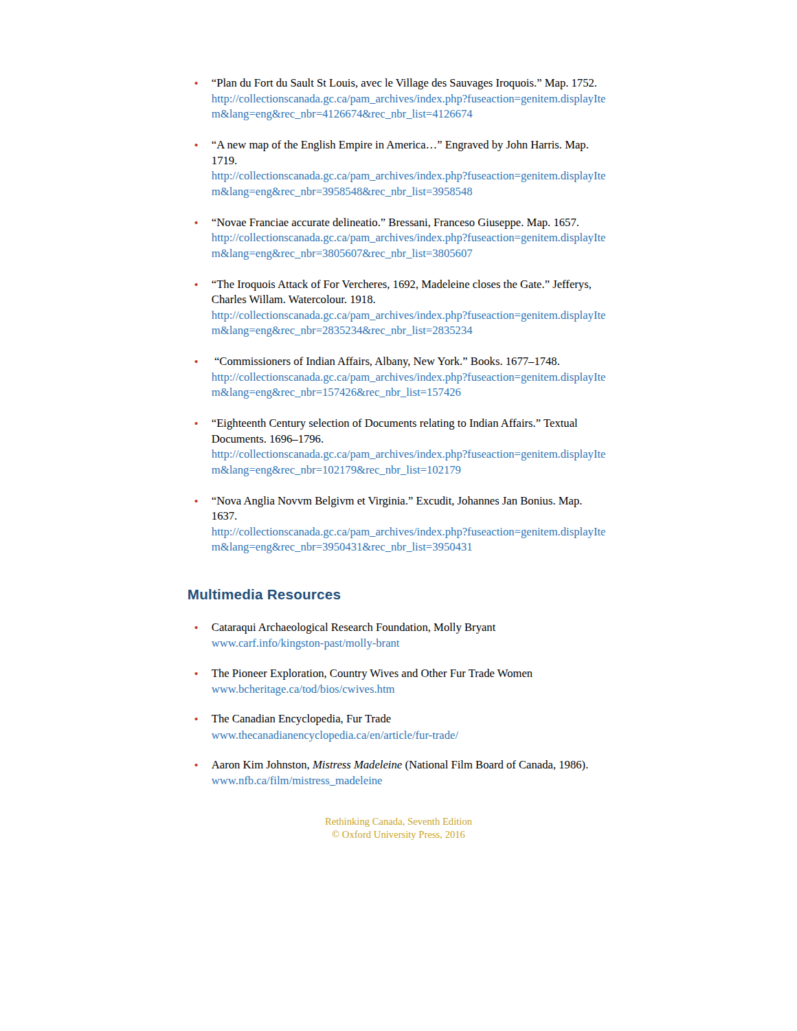“Plan du Fort du Sault St Louis, avec le Village des Sauvages Iroquois.” Map. 1752. http://collectionscanada.gc.ca/pam_archives/index.php?fuseaction=genitem.displayItem&lang=eng&rec_nbr=4126674&rec_nbr_list=4126674
“A new map of the English Empire in America…” Engraved by John Harris. Map. 1719. http://collectionscanada.gc.ca/pam_archives/index.php?fuseaction=genitem.displayItem&lang=eng&rec_nbr=3958548&rec_nbr_list=3958548
“Novae Franciae accurate delineatio.” Bressani, Franceso Giuseppe. Map. 1657. http://collectionscanada.gc.ca/pam_archives/index.php?fuseaction=genitem.displayItem&lang=eng&rec_nbr=3805607&rec_nbr_list=3805607
“The Iroquois Attack of For Vercheres, 1692, Madeleine closes the Gate.” Jefferys, Charles Willam. Watercolour. 1918. http://collectionscanada.gc.ca/pam_archives/index.php?fuseaction=genitem.displayItem&lang=eng&rec_nbr=2835234&rec_nbr_list=2835234
“Commissioners of Indian Affairs, Albany, New York.” Books. 1677–1748. http://collectionscanada.gc.ca/pam_archives/index.php?fuseaction=genitem.displayItem&lang=eng&rec_nbr=157426&rec_nbr_list=157426
“Eighteenth Century selection of Documents relating to Indian Affairs.” Textual Documents. 1696–1796. http://collectionscanada.gc.ca/pam_archives/index.php?fuseaction=genitem.displayItem&lang=eng&rec_nbr=102179&rec_nbr_list=102179
“Nova Anglia Novvm Belgivm et Virginia.” Excudit, Johannes Jan Bonius. Map. 1637. http://collectionscanada.gc.ca/pam_archives/index.php?fuseaction=genitem.displayItem&lang=eng&rec_nbr=3950431&rec_nbr_list=3950431
Multimedia Resources
Cataraqui Archaeological Research Foundation, Molly Bryant www.carf.info/kingston-past/molly-brant
The Pioneer Exploration, Country Wives and Other Fur Trade Women www.bcheritage.ca/tod/bios/cwives.htm
The Canadian Encyclopedia, Fur Trade www.thecanadianencyclopedia.ca/en/article/fur-trade/
Aaron Kim Johnston, Mistress Madeleine (National Film Board of Canada, 1986). www.nfb.ca/film/mistress_madeleine
Rethinking Canada, Seventh Edition © Oxford University Press, 2016